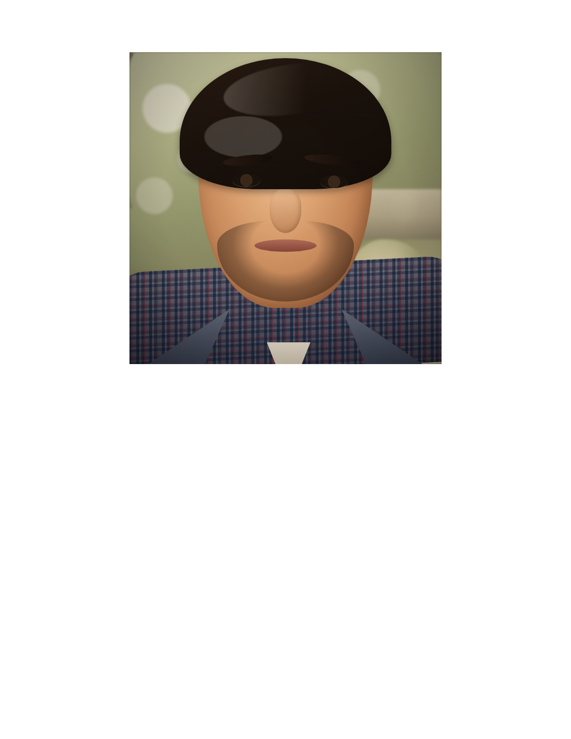Outdoor selfie portrait of a smiling man in a plaid flannel shirt.